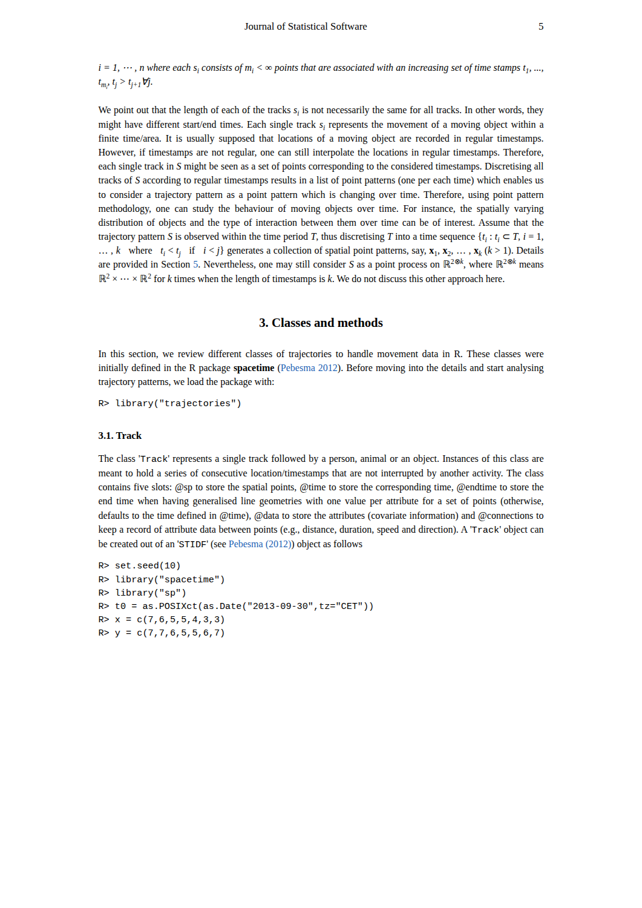Journal of Statistical Software 5
i = 1, ⋯ , n where each si consists of mi < ∞ points that are associated with an increasing set of time stamps t1, ..., tmi, tj > tj+1∀j.
We point out that the length of each of the tracks si is not necessarily the same for all tracks. In other words, they might have different start/end times. Each single track si represents the movement of a moving object within a finite time/area. It is usually supposed that locations of a moving object are recorded in regular timestamps. However, if timestamps are not regular, one can still interpolate the locations in regular timestamps. Therefore, each single track in S might be seen as a set of points corresponding to the considered timestamps. Discretising all tracks of S according to regular timestamps results in a list of point patterns (one per each time) which enables us to consider a trajectory pattern as a point pattern which is changing over time. Therefore, using point pattern methodology, one can study the behaviour of moving objects over time. For instance, the spatially varying distribution of objects and the type of interaction between them over time can be of interest. Assume that the trajectory pattern S is observed within the time period T, thus discretising T into a time sequence {ti : ti ⊂ T, i = 1, … , k where ti < tj if i < j} generates a collection of spatial point patterns, say, x1, x2, … , xk (k > 1). Details are provided in Section 5. Nevertheless, one may still consider S as a point process on ℝ2⊗k, where ℝ2⊗k means ℝ2 × ⋯ × ℝ2 for k times when the length of timestamps is k. We do not discuss this other approach here.
3. Classes and methods
In this section, we review different classes of trajectories to handle movement data in R. These classes were initially defined in the R package spacetime (Pebesma 2012). Before moving into the details and start analysing trajectory patterns, we load the package with:
R> library("trajectories")
3.1. Track
The class 'Track' represents a single track followed by a person, animal or an object. Instances of this class are meant to hold a series of consecutive location/timestamps that are not interrupted by another activity. The class contains five slots: @sp to store the spatial points, @time to store the corresponding time, @endtime to store the end time when having generalised line geometries with one value per attribute for a set of points (otherwise, defaults to the time defined in @time), @data to store the attributes (covariate information) and @connections to keep a record of attribute data between points (e.g., distance, duration, speed and direction). A 'Track' object can be created out of an 'STIDF' (see Pebesma (2012)) object as follows
R> set.seed(10)
R> library("spacetime")
R> library("sp")
R> t0 = as.POSIXct(as.Date("2013-09-30",tz="CET"))
R> x = c(7,6,5,5,4,3,3)
R> y = c(7,7,6,5,5,6,7)